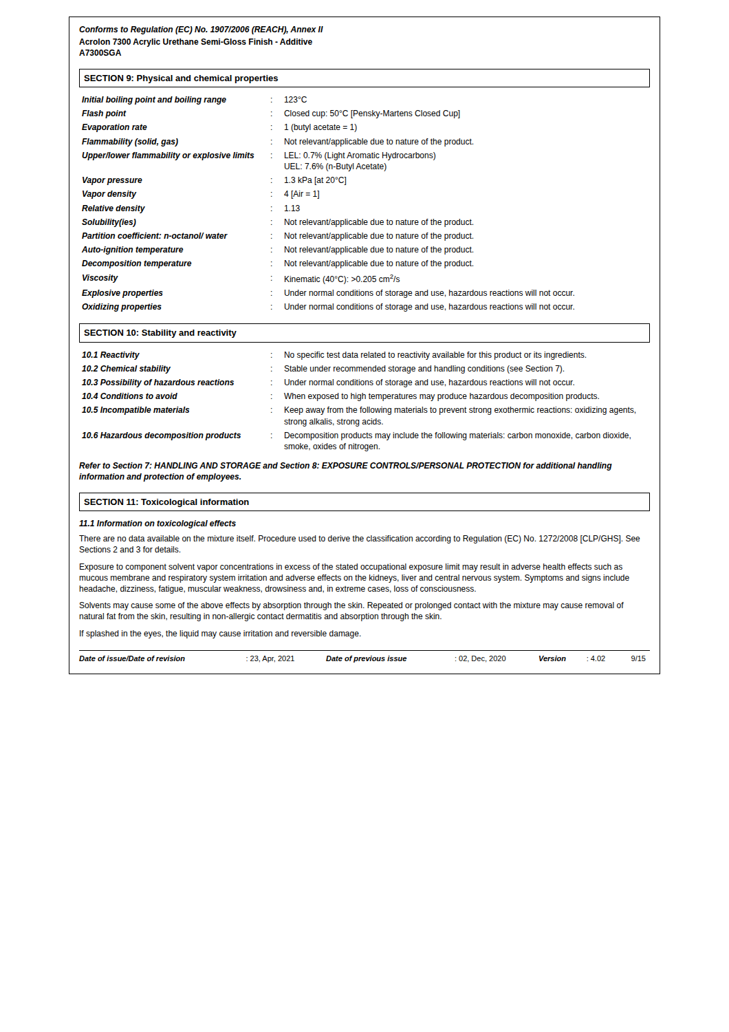Conforms to Regulation (EC) No. 1907/2006 (REACH), Annex II
Acrolon 7300 Acrylic Urethane Semi-Gloss Finish - Additive
A7300SGA
SECTION 9: Physical and chemical properties
| Initial boiling point and boiling range | : | 123°C |
| Flash point | : | Closed cup: 50°C [Pensky-Martens Closed Cup] |
| Evaporation rate | : | 1 (butyl acetate = 1) |
| Flammability (solid, gas) | : | Not relevant/applicable due to nature of the product. |
| Upper/lower flammability or explosive limits | : | LEL: 0.7% (Light Aromatic Hydrocarbons) UEL: 7.6% (n-Butyl Acetate) |
| Vapor pressure | : | 1.3 kPa [at 20°C] |
| Vapor density | : | 4 [Air = 1] |
| Relative density | : | 1.13 |
| Solubility(ies) | : | Not relevant/applicable due to nature of the product. |
| Partition coefficient: n-octanol/ water | : | Not relevant/applicable due to nature of the product. |
| Auto-ignition temperature | : | Not relevant/applicable due to nature of the product. |
| Decomposition temperature | : | Not relevant/applicable due to nature of the product. |
| Viscosity | : | Kinematic (40°C): >0.205 cm 2 /s |
| Explosive properties | : | Under normal conditions of storage and use, hazardous reactions will not occur. |
| Oxidizing properties | : | Under normal conditions of storage and use, hazardous reactions will not occur. |
SECTION 10: Stability and reactivity
| 10.1 Reactivity | : | No specific test data related to reactivity available for this product or its ingredients. |
| 10.2 Chemical stability | : | Stable under recommended storage and handling conditions (see Section 7). |
| 10.3 Possibility of hazardous reactions | : | Under normal conditions of storage and use, hazardous reactions will not occur. |
| 10.4 Conditions to avoid | : | When exposed to high temperatures may produce hazardous decomposition products. |
| 10.5 Incompatible materials | : | Keep away from the following materials to prevent strong exothermic reactions: oxidizing agents, strong alkalis, strong acids. |
| 10.6 Hazardous decomposition products | : | Decomposition products may include the following materials: carbon monoxide, carbon dioxide, smoke, oxides of nitrogen. |
Refer to Section 7: HANDLING AND STORAGE and Section 8: EXPOSURE CONTROLS/PERSONAL PROTECTION for additional handling information and protection of employees.
SECTION 11: Toxicological information
11.1 Information on toxicological effects
There are no data available on the mixture itself. Procedure used to derive the classification according to Regulation (EC) No. 1272/2008 [CLP/GHS]. See Sections 2 and 3 for details.
Exposure to component solvent vapor concentrations in excess of the stated occupational exposure limit may result in adverse health effects such as mucous membrane and respiratory system irritation and adverse effects on the kidneys, liver and central nervous system. Symptoms and signs include headache, dizziness, fatigue, muscular weakness, drowsiness and, in extreme cases, loss of consciousness.
Solvents may cause some of the above effects by absorption through the skin. Repeated or prolonged contact with the mixture may cause removal of natural fat from the skin, resulting in non-allergic contact dermatitis and absorption through the skin.
If splashed in the eyes, the liquid may cause irritation and reversible damage.
| Date of issue/Date of revision | : 23, Apr, 2021 | Date of previous issue | : 02, Dec, 2020 | Version | : 4.02 | 9/15 |